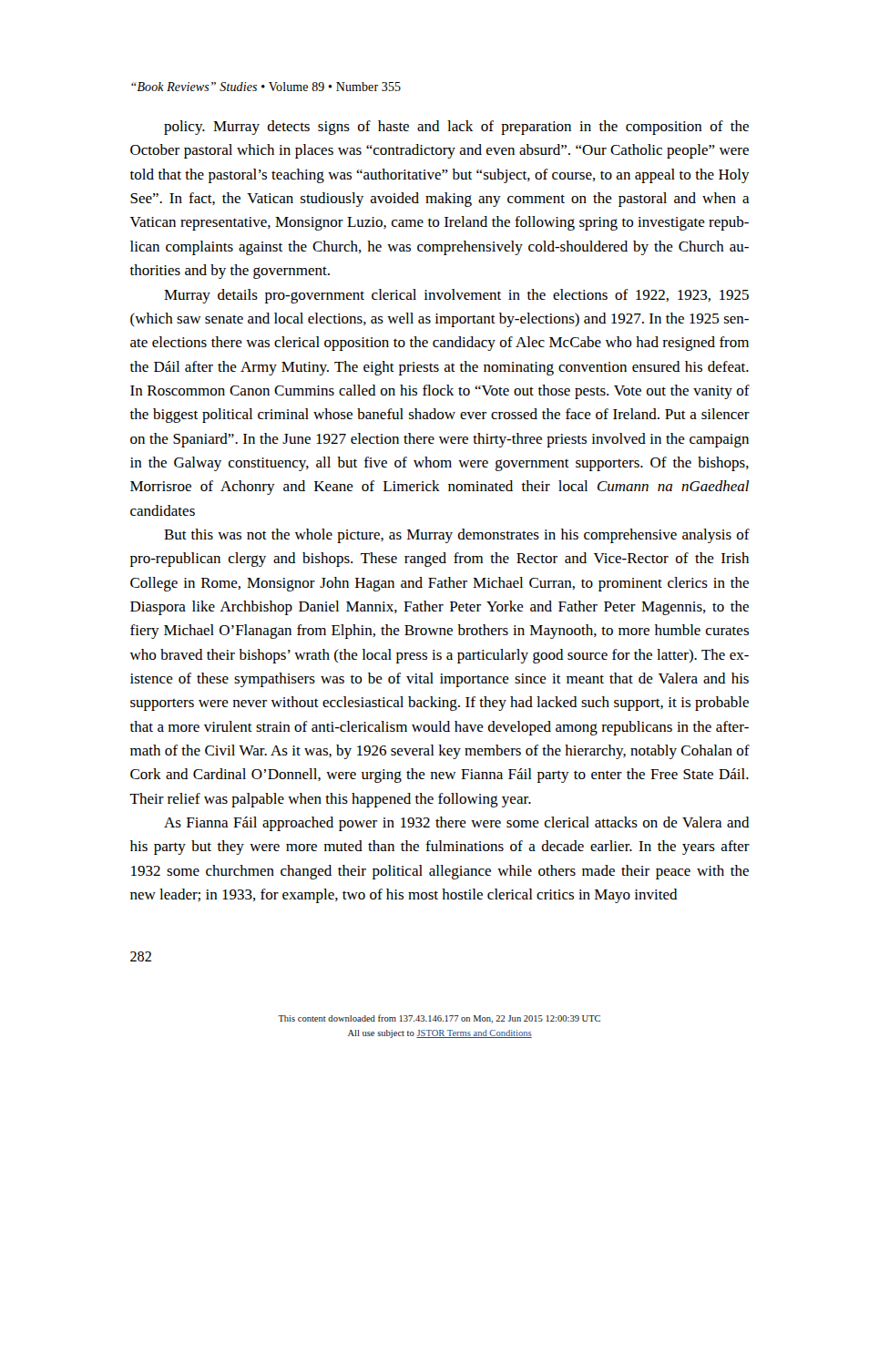“Book Reviews” Studies • Volume 89 • Number 355
policy. Murray detects signs of haste and lack of preparation in the composition of the October pastoral which in places was “contradictory and even absurd”. “Our Catholic people” were told that the pastoral’s teaching was “authoritative” but “subject, of course, to an appeal to the Holy See”. In fact, the Vatican studiously avoided making any comment on the pastoral and when a Vatican representative, Monsignor Luzio, came to Ireland the following spring to investigate republican complaints against the Church, he was comprehensively cold-shouldered by the Church authorities and by the government.
Murray details pro-government clerical involvement in the elections of 1922, 1923, 1925 (which saw senate and local elections, as well as important by-elections) and 1927. In the 1925 senate elections there was clerical opposition to the candidacy of Alec McCabe who had resigned from the Dáil after the Army Mutiny. The eight priests at the nominating convention ensured his defeat. In Roscommon Canon Cummins called on his flock to “Vote out those pests. Vote out the vanity of the biggest political criminal whose baneful shadow ever crossed the face of Ireland. Put a silencer on the Spaniard”. In the June 1927 election there were thirty-three priests involved in the campaign in the Galway constituency, all but five of whom were government supporters. Of the bishops, Morrisroe of Achonry and Keane of Limerick nominated their local Cumann na nGaedheal candidates
But this was not the whole picture, as Murray demonstrates in his comprehensive analysis of pro-republican clergy and bishops. These ranged from the Rector and Vice-Rector of the Irish College in Rome, Monsignor John Hagan and Father Michael Curran, to prominent clerics in the Diaspora like Archbishop Daniel Mannix, Father Peter Yorke and Father Peter Magennis, to the fiery Michael O’Flanagan from Elphin, the Browne brothers in Maynooth, to more humble curates who braved their bishops’ wrath (the local press is a particularly good source for the latter). The existence of these sympathisers was to be of vital importance since it meant that de Valera and his supporters were never without ecclesiastical backing. If they had lacked such support, it is probable that a more virulent strain of anti-clericalism would have developed among republicans in the aftermath of the Civil War. As it was, by 1926 several key members of the hierarchy, notably Cohalan of Cork and Cardinal O’Donnell, were urging the new Fianna Fáil party to enter the Free State Dáil. Their relief was palpable when this happened the following year.
As Fianna Fáil approached power in 1932 there were some clerical attacks on de Valera and his party but they were more muted than the fulminations of a decade earlier. In the years after 1932 some churchmen changed their political allegiance while others made their peace with the new leader; in 1933, for example, two of his most hostile clerical critics in Mayo invited
282
This content downloaded from 137.43.146.177 on Mon, 22 Jun 2015 12:00:39 UTC
All use subject to JSTOR Terms and Conditions